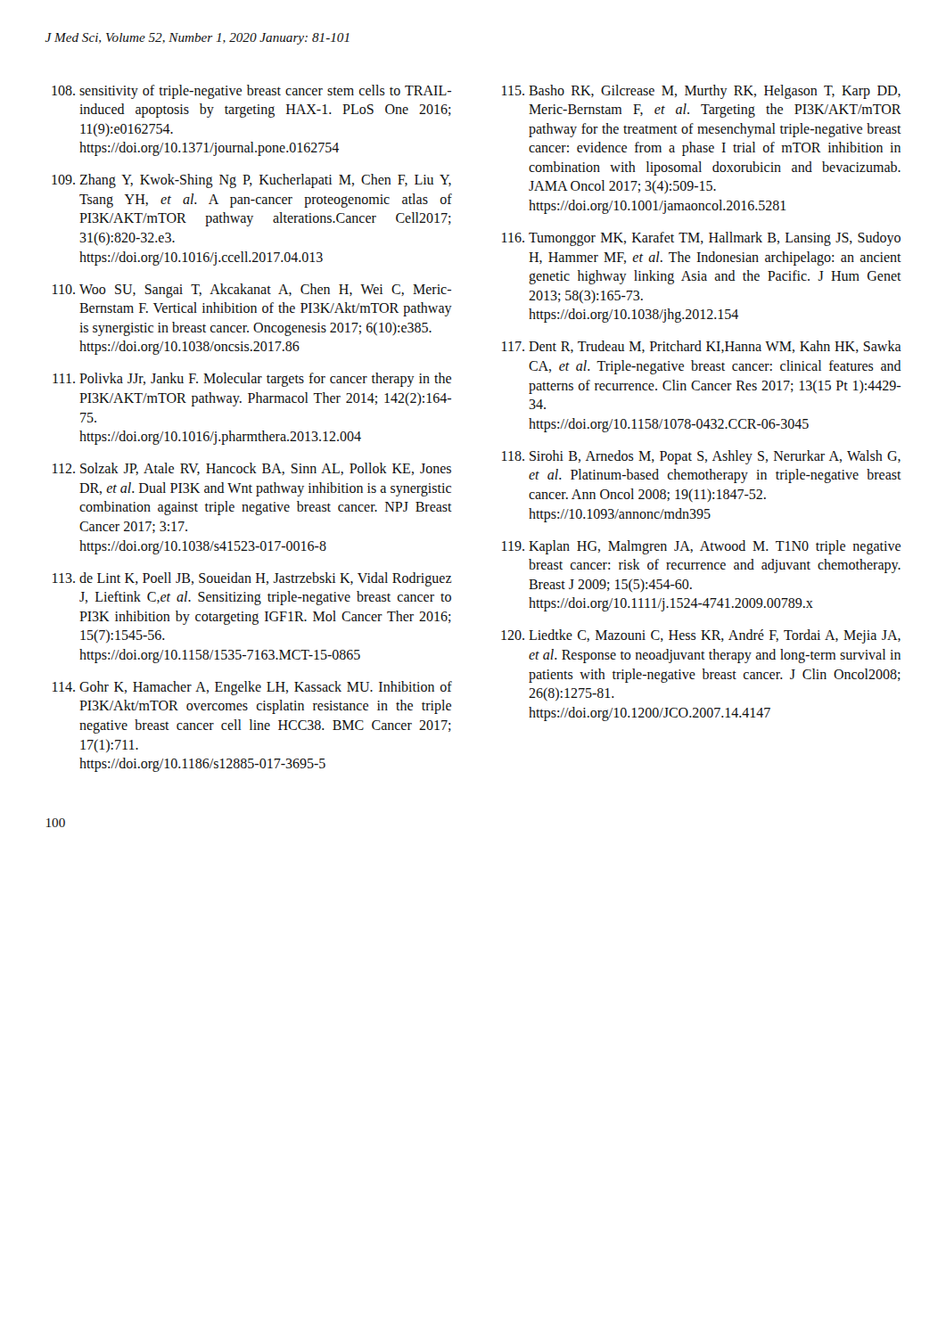J Med Sci, Volume 52, Number 1, 2020 January: 81-101
sensitivity of triple-negative breast cancer stem cells to TRAIL-induced apoptosis by targeting HAX-1. PLoS One 2016; 11(9):e0162754. https://doi.org/10.1371/journal.pone.0162754
Zhang Y, Kwok-Shing Ng P, Kucherlapati M, Chen F, Liu Y, Tsang YH, et al. A pan-cancer proteogenomic atlas of PI3K/AKT/mTOR pathway alterations.Cancer Cell2017; 31(6):820-32.e3. https://doi.org/10.1016/j.ccell.2017.04.013
Woo SU, Sangai T, Akcakanat A, Chen H, Wei C, Meric-Bernstam F. Vertical inhibition of the PI3K/Akt/mTOR pathway is synergistic in breast cancer. Oncogenesis 2017; 6(10):e385. https://doi.org/10.1038/oncsis.2017.86
Polivka JJr, Janku F. Molecular targets for cancer therapy in the PI3K/AKT/mTOR pathway. Pharmacol Ther 2014; 142(2):164-75. https://doi.org/10.1016/j.pharmthera.2013.12.004
Solzak JP, Atale RV, Hancock BA, Sinn AL, Pollok KE, Jones DR, et al. Dual PI3K and Wnt pathway inhibition is a synergistic combination against triple negative breast cancer. NPJ Breast Cancer 2017; 3:17. https://doi.org/10.1038/s41523-017-0016-8
de Lint K, Poell JB, Soueidan H, Jastrzebski K, Vidal Rodriguez J, Lieftink C,et al. Sensitizing triple-negative breast cancer to PI3K inhibition by cotargeting IGF1R. Mol Cancer Ther 2016; 15(7):1545-56. https://doi.org/10.1158/1535-7163.MCT-15-0865
Gohr K, Hamacher A, Engelke LH, Kassack MU. Inhibition of PI3K/Akt/mTOR overcomes cisplatin resistance in the triple negative breast cancer cell line HCC38. BMC Cancer 2017; 17(1):711. https://doi.org/10.1186/s12885-017-3695-5
Basho RK, Gilcrease M, Murthy RK, Helgason T, Karp DD, Meric-Bernstam F, et al. Targeting the PI3K/AKT/mTOR pathway for the treatment of mesenchymal triple-negative breast cancer: evidence from a phase I trial of mTOR inhibition in combination with liposomal doxorubicin and bevacizumab. JAMA Oncol 2017; 3(4):509-15. https://doi.org/10.1001/jamaoncol.2016.5281
Tumonggor MK, Karafet TM, Hallmark B, Lansing JS, Sudoyo H, Hammer MF, et al. The Indonesian archipelago: an ancient genetic highway linking Asia and the Pacific. J Hum Genet 2013; 58(3):165-73. https://doi.org/10.1038/jhg.2012.154
Dent R, Trudeau M, Pritchard KI,Hanna WM, Kahn HK, Sawka CA, et al. Triple-negative breast cancer: clinical features and patterns of recurrence. Clin Cancer Res 2017; 13(15 Pt 1):4429-34. https://doi.org/10.1158/1078-0432.CCR-06-3045
Sirohi B, Arnedos M, Popat S, Ashley S, Nerurkar A, Walsh G, et al. Platinum-based chemotherapy in triple-negative breast cancer. Ann Oncol 2008; 19(11):1847-52. https://10.1093/annonc/mdn395
Kaplan HG, Malmgren JA, Atwood M. T1N0 triple negative breast cancer: risk of recurrence and adjuvant chemotherapy. Breast J 2009; 15(5):454-60. https://doi.org/10.1111/j.1524-4741.2009.00789.x
Liedtke C, Mazouni C, Hess KR, André F, Tordai A, Mejia JA, et al. Response to neoadjuvant therapy and long-term survival in patients with triple-negative breast cancer. J Clin Oncol2008; 26(8):1275-81. https://doi.org/10.1200/JCO.2007.14.4147
100